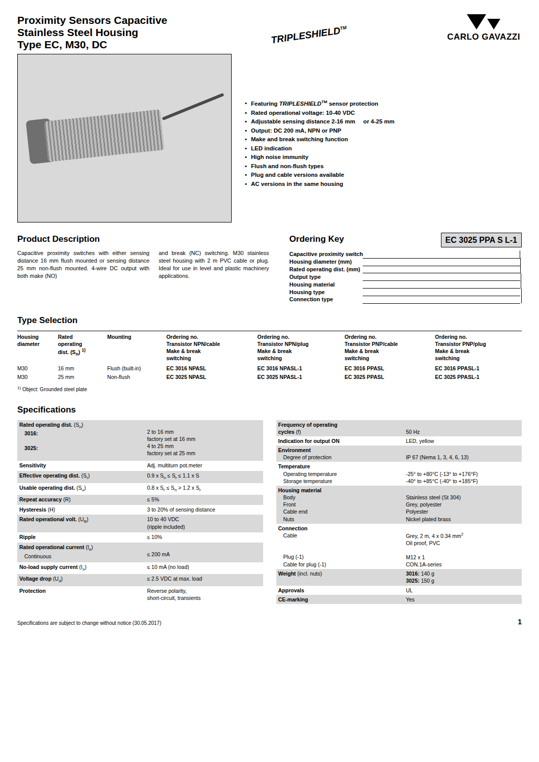Proximity Sensors Capacitive
Stainless Steel Housing
Type EC, M30, DC
TRIPLESHIELDTM
CARLO GAVAZZI
Featuring TRIPLESHIELDTM sensor protection
Rated operational voltage: 10-40 VDC
Adjustable sensing distance 2-16 mm or 4-25 mm
Output: DC 200 mA, NPN or PNP
Make and break switching function
LED indication
High noise immunity
Flush and non-flush types
Plug and cable versions available
AC versions in the same housing
Product Description
Capacitive proximity switches with either sensing distance 16 mm flush mounted or sensing distance 25 mm non-flush mounted. 4-wire DC output with both make (NO)
and break (NC) switching. M30 stainless steel housing with 2 m PVC cable or plug. Ideal for use in level and plastic machinery applications.
Ordering Key
EC 3025 PPA S L-1
| Capacitive proximity switch | | | | | | | | |
| Housing diameter (mm) | | | | | | | | |
| Rated operating dist. (mm) | | | | | | | | |
| Output type | | | | | | | | |
| Housing material | | | | | | | | |
| Housing type | | | | | | | | |
| Connection type | | | | | | | | |
Type Selection
| Housing diameter | Rated operating dist. (S n ) 1) | Mounting | Ordering no. Transistor NPN/cable Make & break switching | Ordering no. Transistor NPN/plug Make & break switching | Ordering no. Transistor PNP/cable Make & break switching | Ordering no. Transistor PNP/plug Make & break switching |
| --- | --- | --- | --- | --- | --- | --- |
| M30 | 16 mm | Flush (built-in) | EC 3016 NPASL | EC 3016 NPASL-1 | EC 3016 PPASL | EC 3016 PPASL-1 |
| M30 | 25 mm | Non-flush | EC 3025 NPASL | EC 3025 NPASL-1 | EC 3025 PPASL | EC 3025 PPASL-1 |
1) Object: Grounded steel plate
Specifications
| Rated operating dist. (S n ) 3016: 3025: | 2 to 16 mm factory set at 16 mm 4 to 25 mm factory set at 25 mm |
| Sensitivity | Adj. multiturn pot.meter |
| Effective operating dist. (S r ) | 0.9 x S n ≤ S r ≤ 1.1 x S |
| Usable operating dist. (S u ) | 0.8 x S r ≤ S n > 1.2 x S r |
| Repeat accuracy (R) | ≤ 5% |
| Hysteresis (H) | 3 to 20% of sensing distance |
| Rated operational volt. (U B ) | 10 to 40 VDC (ripple included) |
| Ripple | ≤ 10% |
| Rated operational current (I e ) Continuous | ≤ 200 mA |
| No-load supply current (I o ) | ≤ 10 mA (no load) |
| Voltage drop (U d ) | ≤ 2.5 VDC at max. load |
| Protection | Reverse polarity, short-circuit, transients |
| Frequency of operating cycles (f) | 50 Hz |
| Indication for output ON | LED, yellow |
| Environment Degree of protection | IP 67 (Nema 1, 3, 4, 6, 13) |
| Temperature Operating temperature Storage temperature | -25° to +80°C (-13° to +176°F) -40° to +85°C (-40° to +185°F) |
| Housing material Body Front Cable end Nuts | Stainless steel (St 304) Grey, polyester Polyester Nickel plated brass |
| Connection Cable Plug (-1) Cable for plug (-1) | Grey, 2 m, 4 x 0.34 mm 2 Oil proof, PVC M12 x 1 CON.1A-series |
| Weight (incl. nuts) | 3016: 140 g 3025: 150 g |
| Approvals | UL |
| CE-marking | Yes |
Specifications are subject to change without notice (30.05.2017)
1